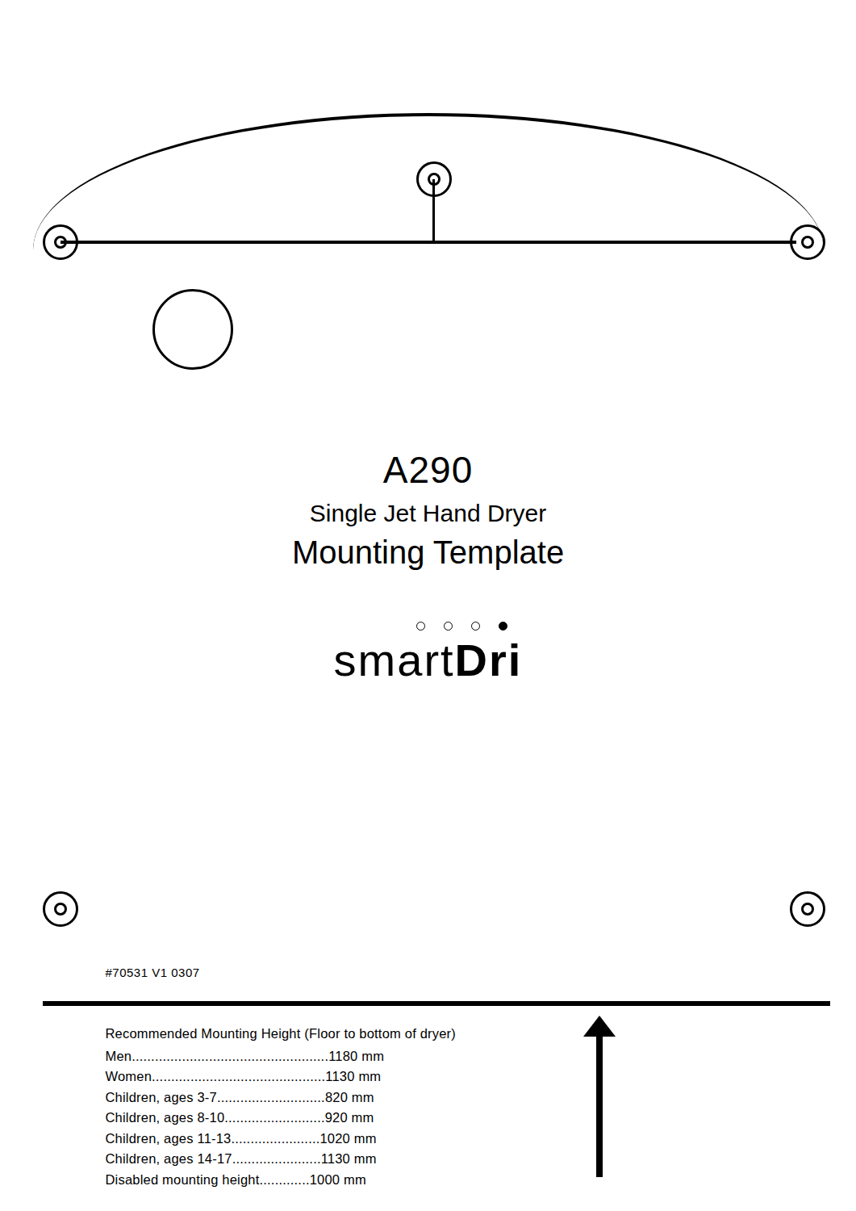A290
Single Jet Hand Dryer
Mounting Template
smart Dri
#70531 V1 0307
Recommended Mounting Height (Floor to bottom of dryer)
Men...................................................1180 mm
Women.............................................1130 mm
Children, ages 3-7............................820 mm
Children, ages 8-10..........................920 mm
Children, ages 11-13.......................1020 mm
Children, ages 14-17.......................1130 mm
Disabled mounting height.............1000 mm